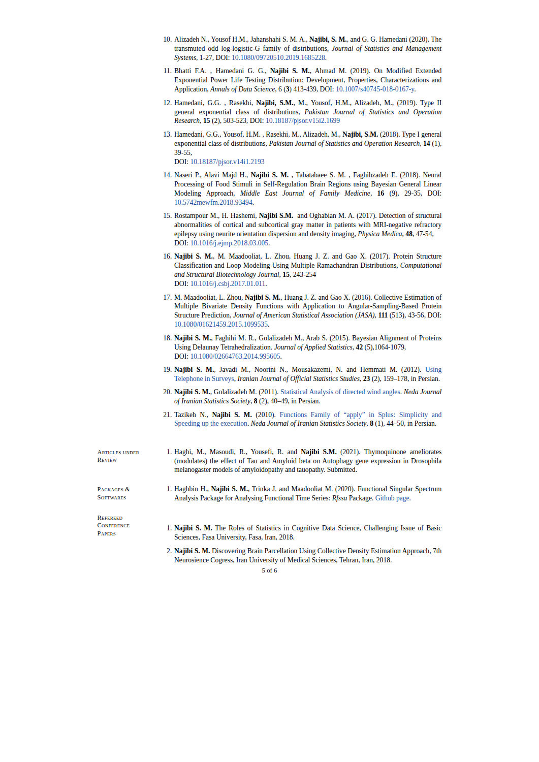10. Alizadeh N., Yousof H.M., Jahanshahi S. M. A., Najibi, S. M., and G. G. Hamedani (2020), The transmuted odd log-logistic-G family of distributions, Journal of Statistics and Management Systems, 1-27, DOI: 10.1080/09720510.2019.1685228.
11. Bhatti F.A. , Hamedani G. G., Najibi S. M., Ahmad M. (2019). On Modified Extended Exponential Power Life Testing Distribution: Development, Properties, Characterizations and Application, Annals of Data Science, 6 (3) 413-439, DOI: 10.1007/s40745-018-0167-y.
12. Hamedani, G.G. , Rasekhi, Najibi, S.M., M., Yousof, H.M., Alizadeh, M., (2019). Type II general exponential class of distributions, Pakistan Journal of Statistics and Operation Research, 15 (2), 503-523, DOI: 10.18187/pjsor.v15i2.1699
13. Hamedani, G.G., Yousof, H.M. , Rasekhi, M., Alizadeh, M., Najibi, S.M. (2018). Type I general exponential class of distributions, Pakistan Journal of Statistics and Operation Research, 14 (1), 39-55,
DOI: 10.18187/pjsor.v14i1.2193
14. Naseri P., Alavi Majd H., Najibi S. M. , Tabatabaee S. M. , Faghihzadeh E. (2018). Neural Processing of Food Stimuli in Self-Regulation Brain Regions using Bayesian General Linear Modeling Approach, Middle East Journal of Family Medicine, 16 (9), 29-35, DOI: 10.5742mewfm.2018.93494.
15. Rostampour M., H. Hashemi, Najibi S.M. and Oghabian M. A. (2017). Detection of structural abnormalities of cortical and subcortical gray matter in patients with MRI-negative refractory epilepsy using neurite orientation dispersion and density imaging, Physica Medica, 48, 47-54,
DOI: 10.1016/j.ejmp.2018.03.005.
16. Najibi S. M., M. Maadooliat, L. Zhou, Huang J. Z. and Gao X. (2017). Protein Structure Classification and Loop Modeling Using Multiple Ramachandran Distributions, Computational and Structural Biotechnology Journal, 15, 243-254
DOI: 10.1016/j.csbj.2017.01.011.
17. M. Maadooliat, L. Zhou, Najibi S. M., Huang J. Z. and Gao X. (2016). Collective Estimation of Multiple Bivariate Density Functions with Application to Angular-Sampling-Based Protein Structure Prediction, Journal of American Statistical Association (JASA), 111 (513), 43-56, DOI: 10.1080/01621459.2015.1099535.
18. Najibi S. M., Faghihi M. R., Golalizadeh M., Arab S. (2015). Bayesian Alignment of Proteins Using Delaunay Tetrahedralization. Journal of Applied Statistics, 42 (5),1064-1079,
DOI: 10.1080/02664763.2014.995605.
19. Najibi S. M., Javadi M., Noorini N., Mousakazemi, N. and Hemmati M. (2012). Using Telephone in Surveys, Iranian Journal of Official Statistics Studies, 23 (2), 159–178, in Persian.
20. Najibi S. M., Golalizadeh M. (2011). Statistical Analysis of directed wind angles. Neda Journal of Iranian Statistics Society, 8 (2), 40–49, in Persian.
21. Tazikeh N., Najibi S. M. (2010). Functions Family of “apply” in Splus: Simplicity and Speeding up the execution. Neda Journal of Iranian Statistics Society, 8 (1), 44–50, in Persian.
Articles under
Review
1. Haghi, M., Masoudi, R., Yousefi, R. and Najibi S.M. (2021). Thymoquinone ameliorates (modulates) the effect of Tau and Amyloid beta on Autophagy gene expression in Drosophila melanogaster models of amyloidopathy and tauopathy. Submitted.
Packages &
Softwares
1. Haghbin H., Najibi S. M., Trinka J. and Maadooliat M. (2020). Functional Singular Spectrum Analysis Package for Analysing Functional Time Series: Rfssa Package. Github page.
Refereed
Conference
Papers
1. Najibi S. M. The Roles of Statistics in Cognitive Data Science, Challenging Issue of Basic Sciences, Fasa University, Fasa, Iran, 2018.
2. Najibi S. M. Discovering Brain Parcellation Using Collective Density Estimation Approach, 7th Neurosience Cogress, Iran University of Medical Sciences, Tehran, Iran, 2018.
5 of 6